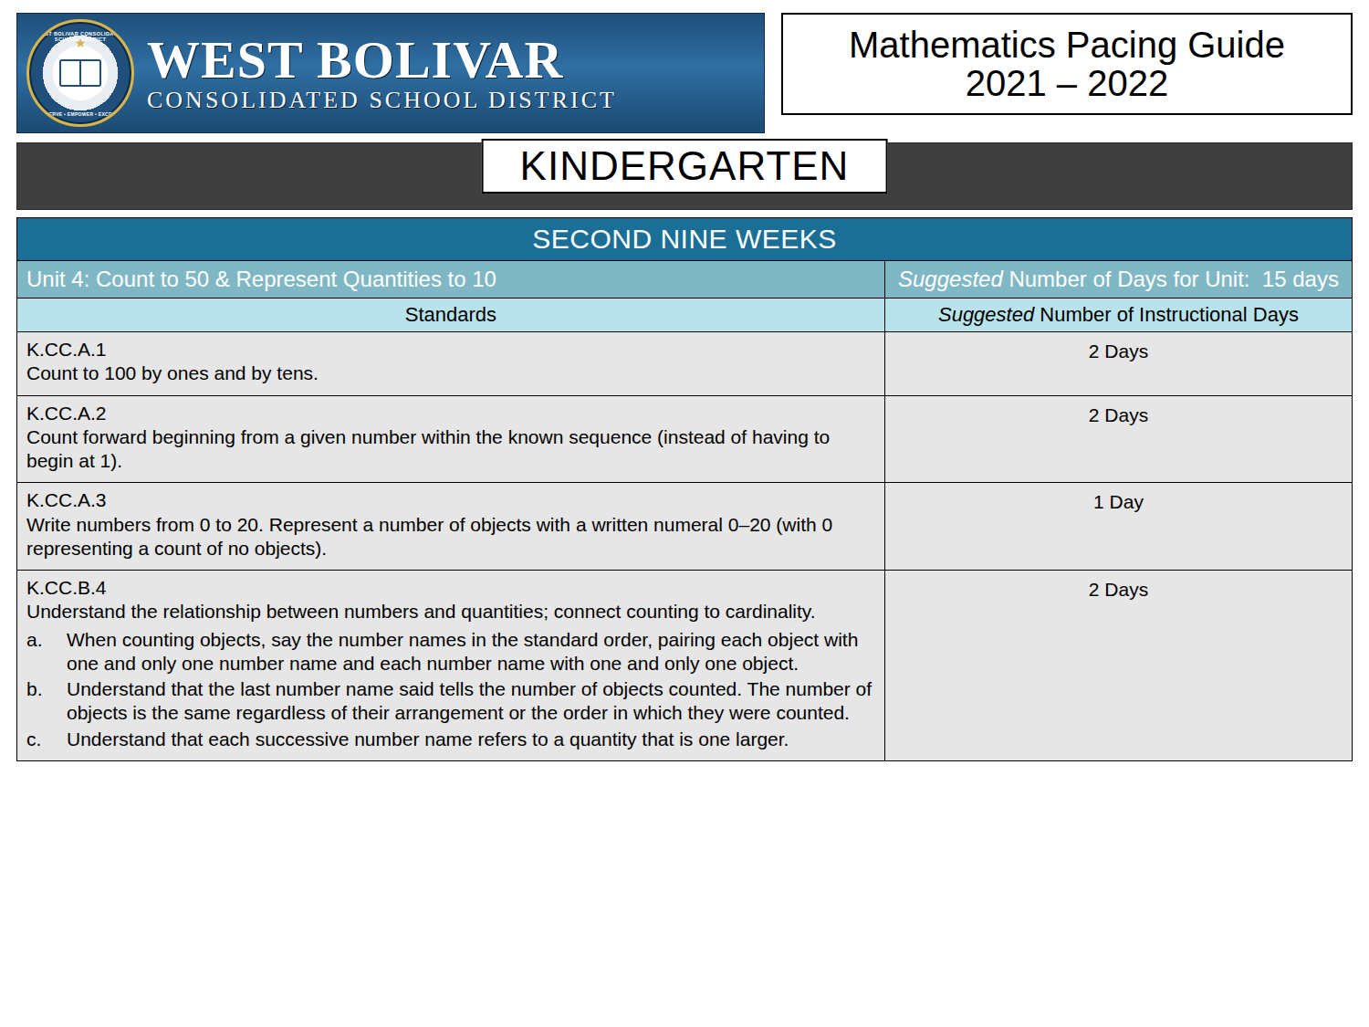★
WEST BOLIVAR
CONSOLIDATED SCHOOL DISTRICT
Mathematics Pacing Guide
2021 – 2022
KINDERGARTEN
| SECOND NINE WEEKS |
| --- |
| Unit 4: Count to 50 & Represent Quantities to 10 | Suggested Number of Days for Unit: 15 days |
| Standards | Suggested Number of Instructional Days |
| K.CC.A.1 Count to 100 by ones and by tens. | 2 Days |
| K.CC.A.2 Count forward beginning from a given number within the known sequence (instead of having to begin at 1). | 2 Days |
| K.CC.A.3 Write numbers from 0 to 20. Represent a number of objects with a written numeral 0–20 (with 0 representing a count of no objects). | 1 Day |
| K.CC.B.4 Understand the relationship between numbers and quantities; connect counting to cardinality. a. When counting objects, say the number names in the standard order, pairing each object with one and only one number name and each number name with one and only one object. b. Understand that the last number name said tells the number of objects counted. The number of objects is the same regardless of their arrangement or the order in which they were counted. c. Understand that each successive number name refers to a quantity that is one larger. | 2 Days |